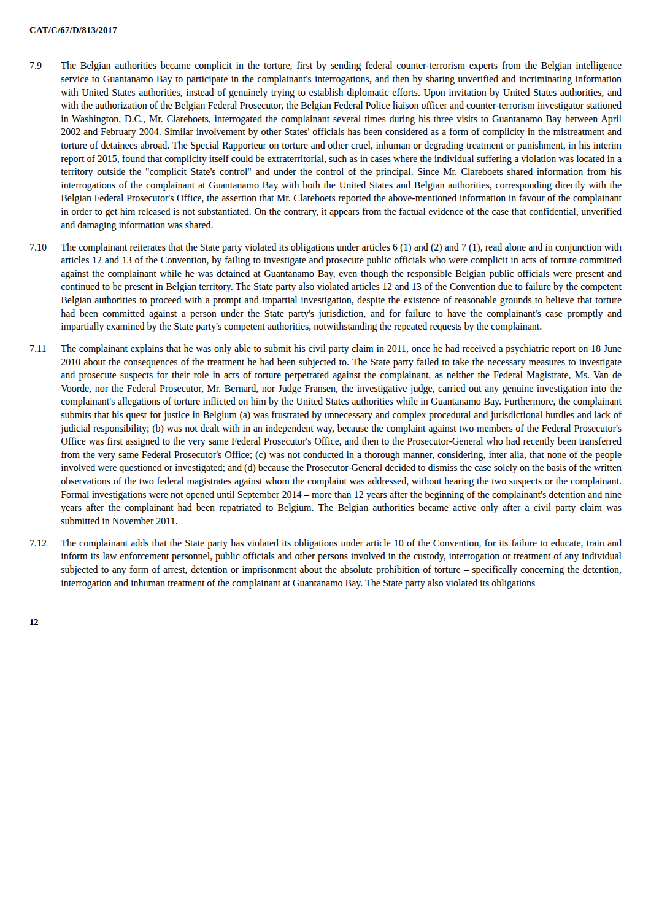CAT/C/67/D/813/2017
7.9 The Belgian authorities became complicit in the torture, first by sending federal counter-terrorism experts from the Belgian intelligence service to Guantanamo Bay to participate in the complainant's interrogations, and then by sharing unverified and incriminating information with United States authorities, instead of genuinely trying to establish diplomatic efforts. Upon invitation by United States authorities, and with the authorization of the Belgian Federal Prosecutor, the Belgian Federal Police liaison officer and counter-terrorism investigator stationed in Washington, D.C., Mr. Clareboets, interrogated the complainant several times during his three visits to Guantanamo Bay between April 2002 and February 2004. Similar involvement by other States' officials has been considered as a form of complicity in the mistreatment and torture of detainees abroad. The Special Rapporteur on torture and other cruel, inhuman or degrading treatment or punishment, in his interim report of 2015, found that complicity itself could be extraterritorial, such as in cases where the individual suffering a violation was located in a territory outside the "complicit State's control" and under the control of the principal. Since Mr. Clareboets shared information from his interrogations of the complainant at Guantanamo Bay with both the United States and Belgian authorities, corresponding directly with the Belgian Federal Prosecutor's Office, the assertion that Mr. Clareboets reported the above-mentioned information in favour of the complainant in order to get him released is not substantiated. On the contrary, it appears from the factual evidence of the case that confidential, unverified and damaging information was shared.
7.10 The complainant reiterates that the State party violated its obligations under articles 6 (1) and (2) and 7 (1), read alone and in conjunction with articles 12 and 13 of the Convention, by failing to investigate and prosecute public officials who were complicit in acts of torture committed against the complainant while he was detained at Guantanamo Bay, even though the responsible Belgian public officials were present and continued to be present in Belgian territory. The State party also violated articles 12 and 13 of the Convention due to failure by the competent Belgian authorities to proceed with a prompt and impartial investigation, despite the existence of reasonable grounds to believe that torture had been committed against a person under the State party's jurisdiction, and for failure to have the complainant's case promptly and impartially examined by the State party's competent authorities, notwithstanding the repeated requests by the complainant.
7.11 The complainant explains that he was only able to submit his civil party claim in 2011, once he had received a psychiatric report on 18 June 2010 about the consequences of the treatment he had been subjected to. The State party failed to take the necessary measures to investigate and prosecute suspects for their role in acts of torture perpetrated against the complainant, as neither the Federal Magistrate, Ms. Van de Voorde, nor the Federal Prosecutor, Mr. Bernard, nor Judge Fransen, the investigative judge, carried out any genuine investigation into the complainant's allegations of torture inflicted on him by the United States authorities while in Guantanamo Bay. Furthermore, the complainant submits that his quest for justice in Belgium (a) was frustrated by unnecessary and complex procedural and jurisdictional hurdles and lack of judicial responsibility; (b) was not dealt with in an independent way, because the complaint against two members of the Federal Prosecutor's Office was first assigned to the very same Federal Prosecutor's Office, and then to the Prosecutor-General who had recently been transferred from the very same Federal Prosecutor's Office; (c) was not conducted in a thorough manner, considering, inter alia, that none of the people involved were questioned or investigated; and (d) because the Prosecutor-General decided to dismiss the case solely on the basis of the written observations of the two federal magistrates against whom the complaint was addressed, without hearing the two suspects or the complainant. Formal investigations were not opened until September 2014 – more than 12 years after the beginning of the complainant's detention and nine years after the complainant had been repatriated to Belgium. The Belgian authorities became active only after a civil party claim was submitted in November 2011.
7.12 The complainant adds that the State party has violated its obligations under article 10 of the Convention, for its failure to educate, train and inform its law enforcement personnel, public officials and other persons involved in the custody, interrogation or treatment of any individual subjected to any form of arrest, detention or imprisonment about the absolute prohibition of torture – specifically concerning the detention, interrogation and inhuman treatment of the complainant at Guantanamo Bay. The State party also violated its obligations
12